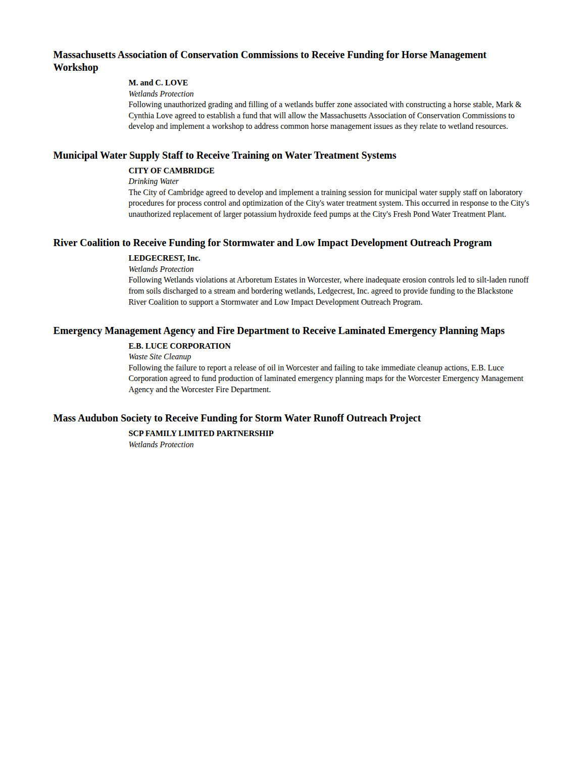Massachusetts Association of Conservation Commissions to Receive Funding for Horse Management Workshop
M. and C. LOVE
Wetlands Protection
Following unauthorized grading and filling of a wetlands buffer zone associated with constructing a horse stable, Mark & Cynthia Love agreed to establish a fund that will allow the Massachusetts Association of Conservation Commissions to develop and implement a workshop to address common horse management issues as they relate to wetland resources.
Municipal Water Supply Staff to Receive Training on Water Treatment Systems
CITY OF CAMBRIDGE
Drinking Water
The City of Cambridge agreed to develop and implement a training session for municipal water supply staff on laboratory procedures for process control and optimization of the City's water treatment system. This occurred in response to the City's unauthorized replacement of larger potassium hydroxide feed pumps at the City's Fresh Pond Water Treatment Plant.
River Coalition to Receive Funding for Stormwater and Low Impact Development Outreach Program
LEDGECREST, Inc.
Wetlands Protection
Following Wetlands violations at Arboretum Estates in Worcester, where inadequate erosion controls led to silt-laden runoff from soils discharged to a stream and bordering wetlands, Ledgecrest, Inc. agreed to provide funding to the Blackstone River Coalition to support a Stormwater and Low Impact Development Outreach Program.
Emergency Management Agency and Fire Department to Receive Laminated Emergency Planning Maps
E.B. LUCE CORPORATION
Waste Site Cleanup
Following the failure to report a release of oil in Worcester and failing to take immediate cleanup actions, E.B. Luce Corporation agreed to fund production of laminated emergency planning maps for the Worcester Emergency Management Agency and the Worcester Fire Department.
Mass Audubon Society to Receive Funding for Storm Water Runoff Outreach Project
SCP FAMILY LIMITED PARTNERSHIP
Wetlands Protection